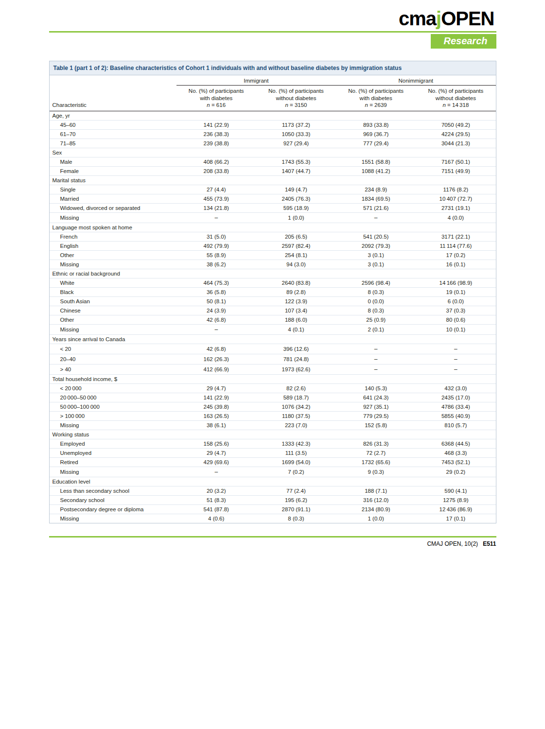cma jOPEN
Research
Table 1 (part 1 of 2): Baseline characteristics of Cohort 1 individuals with and without baseline diabetes by immigration status
| | Immigrant | Nonimmigrant |
| --- | --- | --- |
| Characteristic | No. (%) of participants with diabetes n = 616 | No. (%) of participants without diabetes n = 3150 | No. (%) of participants with diabetes n = 2639 | No. (%) of participants without diabetes n = 14 318 |
| Age, yr | | | | |
| 45–60 | 141 (22.9) | 1173 (37.2) | 893 (33.8) | 7050 (49.2) |
| 61–70 | 236 (38.3) | 1050 (33.3) | 969 (36.7) | 4224 (29.5) |
| 71–85 | 239 (38.8) | 927 (29.4) | 777 (29.4) | 3044 (21.3) |
| Sex | | | | |
| Male | 408 (66.2) | 1743 (55.3) | 1551 (58.8) | 7167 (50.1) |
| Female | 208 (33.8) | 1407 (44.7) | 1088 (41.2) | 7151 (49.9) |
| Marital status | | | | |
| Single | 27 (4.4) | 149 (4.7) | 234 (8.9) | 1176 (8.2) |
| Married | 455 (73.9) | 2405 (76.3) | 1834 (69.5) | 10 407 (72.7) |
| Widowed, divorced or separated | 134 (21.8) | 595 (18.9) | 571 (21.6) | 2731 (19.1) |
| Missing | – | 1 (0.0) | – | 4 (0.0) |
| Language most spoken at home | | | | |
| French | 31 (5.0) | 205 (6.5) | 541 (20.5) | 3171 (22.1) |
| English | 492 (79.9) | 2597 (82.4) | 2092 (79.3) | 11 114 (77.6) |
| Other | 55 (8.9) | 254 (8.1) | 3 (0.1) | 17 (0.2) |
| Missing | 38 (6.2) | 94 (3.0) | 3 (0.1) | 16 (0.1) |
| Ethnic or racial background | | | | |
| White | 464 (75.3) | 2640 (83.8) | 2596 (98.4) | 14 166 (98.9) |
| Black | 36 (5.8) | 89 (2.8) | 8 (0.3) | 19 (0.1) |
| South Asian | 50 (8.1) | 122 (3.9) | 0 (0.0) | 6 (0.0) |
| Chinese | 24 (3.9) | 107 (3.4) | 8 (0.3) | 37 (0.3) |
| Other | 42 (6.8) | 188 (6.0) | 25 (0.9) | 80 (0.6) |
| Missing | – | 4 (0.1) | 2 (0.1) | 10 (0.1) |
| Years since arrival to Canada | | | | |
| < 20 | 42 (6.8) | 396 (12.6) | – | – |
| 20–40 | 162 (26.3) | 781 (24.8) | – | – |
| > 40 | 412 (66.9) | 1973 (62.6) | – | – |
| Total household income, $ | | | | |
| < 20 000 | 29 (4.7) | 82 (2.6) | 140 (5.3) | 432 (3.0) |
| 20 000–50 000 | 141 (22.9) | 589 (18.7) | 641 (24.3) | 2435 (17.0) |
| 50 000–100 000 | 245 (39.8) | 1076 (34.2) | 927 (35.1) | 4786 (33.4) |
| > 100 000 | 163 (26.5) | 1180 (37.5) | 779 (29.5) | 5855 (40.9) |
| Missing | 38 (6.1) | 223 (7.0) | 152 (5.8) | 810 (5.7) |
| Working status | | | | |
| Employed | 158 (25.6) | 1333 (42.3) | 826 (31.3) | 6368 (44.5) |
| Unemployed | 29 (4.7) | 111 (3.5) | 72 (2.7) | 468 (3.3) |
| Retired | 429 (69.6) | 1699 (54.0) | 1732 (65.6) | 7453 (52.1) |
| Missing | – | 7 (0.2) | 9 (0.3) | 29 (0.2) |
| Education level | | | | |
| Less than secondary school | 20 (3.2) | 77 (2.4) | 188 (7.1) | 590 (4.1) |
| Secondary school | 51 (8.3) | 195 (6.2) | 316 (12.0) | 1275 (8.9) |
| Postsecondary degree or diploma | 541 (87.8) | 2870 (91.1) | 2134 (80.9) | 12 436 (86.9) |
| Missing | 4 (0.6) | 8 (0.3) | 1 (0.0) | 17 (0.1) |
CMAJ OPEN, 10(2) E511